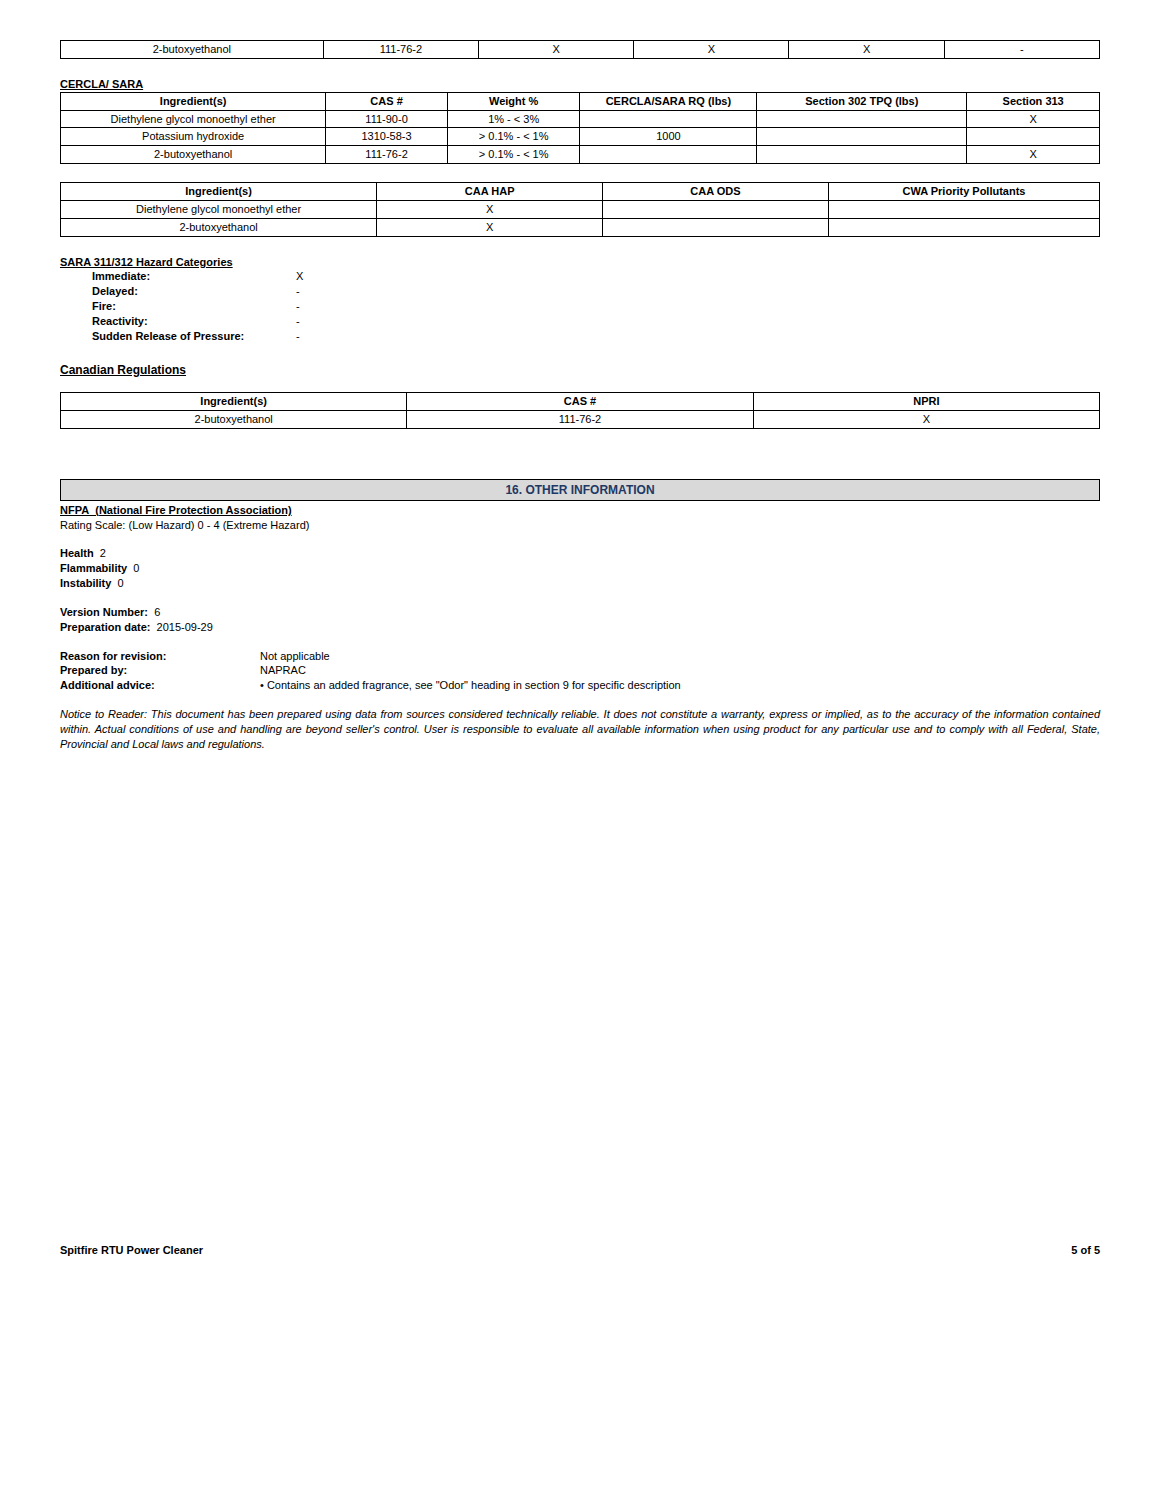| 2-butoxyethanol | 111-76-2 | X | X | X | - |
CERCLA/ SARA
| Ingredient(s) | CAS # | Weight % | CERCLA/SARA RQ (lbs) | Section 302 TPQ (lbs) | Section 313 |
| --- | --- | --- | --- | --- | --- |
| Diethylene glycol monoethyl ether | 111-90-0 | 1% - < 3% | | | X |
| Potassium hydroxide | 1310-58-3 | > 0.1% - < 1% | 1000 | | |
| 2-butoxyethanol | 111-76-2 | > 0.1% - < 1% | | | X |
| Ingredient(s) | CAA HAP | CAA ODS | CWA Priority Pollutants |
| --- | --- | --- | --- |
| Diethylene glycol monoethyl ether | X | | |
| 2-butoxyethanol | X | | |
SARA 311/312 Hazard Categories
| Immediate: | X |
| Delayed: | - |
| Fire: | - |
| Reactivity: | - |
| Sudden Release of Pressure: | - |
Canadian Regulations
| Ingredient(s) | CAS # | NPRI |
| --- | --- | --- |
| 2-butoxyethanol | 111-76-2 | X |
16. OTHER INFORMATION
NFPA (National Fire Protection Association)
Rating Scale: (Low Hazard) 0 - 4 (Extreme Hazard)
Health 2
Flammability 0
Instability 0
Version Number: 6
Preparation date: 2015-09-29
| Reason for revision: | Not applicable |
| Prepared by: | NAPRAC |
| Additional advice: | • Contains an added fragrance, see "Odor" heading in section 9 for specific description |
Notice to Reader: This document has been prepared using data from sources considered technically reliable. It does not constitute a warranty, express or implied, as to the accuracy of the information contained within. Actual conditions of use and handling are beyond seller's control. User is responsible to evaluate all available information when using product for any particular use and to comply with all Federal, State, Provincial and Local laws and regulations.
Spitfire RTU Power Cleaner 5 of 5